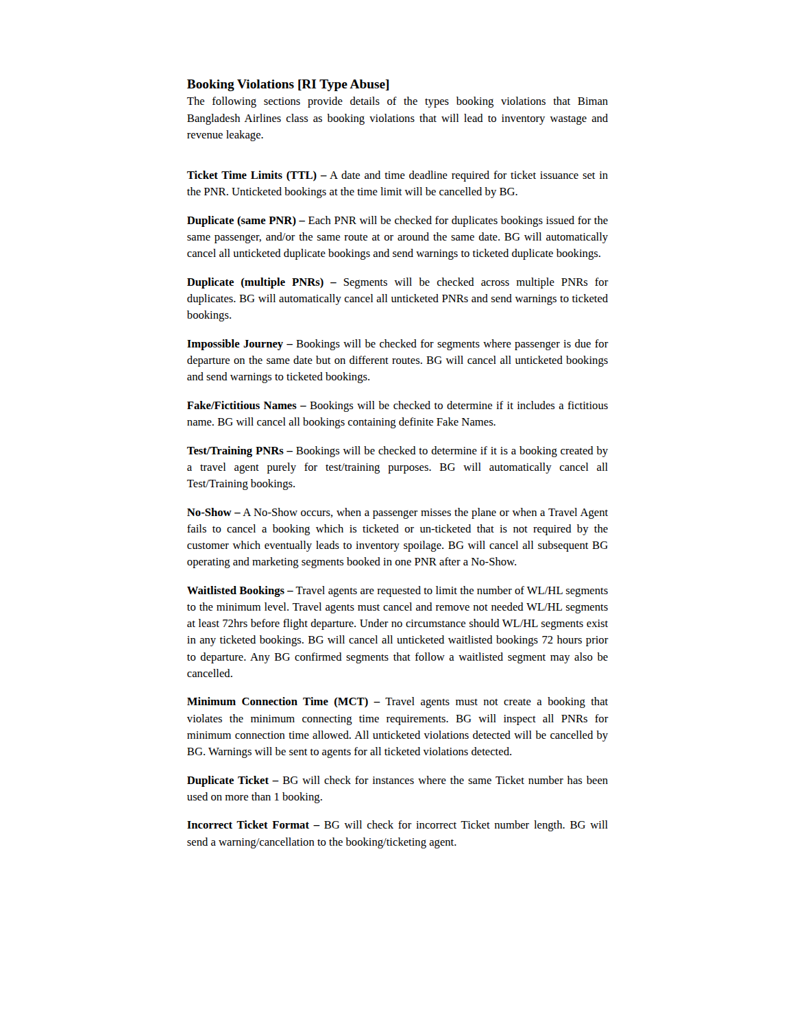Booking Violations [RI Type Abuse]
The following sections provide details of the types booking violations that Biman Bangladesh Airlines class as booking violations that will lead to inventory wastage and revenue leakage.
Ticket Time Limits (TTL) – A date and time deadline required for ticket issuance set in the PNR. Unticketed bookings at the time limit will be cancelled by BG.
Duplicate (same PNR) – Each PNR will be checked for duplicates bookings issued for the same passenger, and/or the same route at or around the same date. BG will automatically cancel all unticketed duplicate bookings and send warnings to ticketed duplicate bookings.
Duplicate (multiple PNRs) – Segments will be checked across multiple PNRs for duplicates. BG will automatically cancel all unticketed PNRs and send warnings to ticketed bookings.
Impossible Journey – Bookings will be checked for segments where passenger is due for departure on the same date but on different routes. BG will cancel all unticketed bookings and send warnings to ticketed bookings.
Fake/Fictitious Names – Bookings will be checked to determine if it includes a fictitious name. BG will cancel all bookings containing definite Fake Names.
Test/Training PNRs – Bookings will be checked to determine if it is a booking created by a travel agent purely for test/training purposes. BG will automatically cancel all Test/Training bookings.
No-Show – A No-Show occurs, when a passenger misses the plane or when a Travel Agent fails to cancel a booking which is ticketed or un-ticketed that is not required by the customer which eventually leads to inventory spoilage. BG will cancel all subsequent BG operating and marketing segments booked in one PNR after a No-Show.
Waitlisted Bookings – Travel agents are requested to limit the number of WL/HL segments to the minimum level. Travel agents must cancel and remove not needed WL/HL segments at least 72hrs before flight departure. Under no circumstance should WL/HL segments exist in any ticketed bookings. BG will cancel all unticketed waitlisted bookings 72 hours prior to departure. Any BG confirmed segments that follow a waitlisted segment may also be cancelled.
Minimum Connection Time (MCT) – Travel agents must not create a booking that violates the minimum connecting time requirements. BG will inspect all PNRs for minimum connection time allowed. All unticketed violations detected will be cancelled by BG. Warnings will be sent to agents for all ticketed violations detected.
Duplicate Ticket – BG will check for instances where the same Ticket number has been used on more than 1 booking.
Incorrect Ticket Format – BG will check for incorrect Ticket number length. BG will send a warning/cancellation to the booking/ticketing agent.